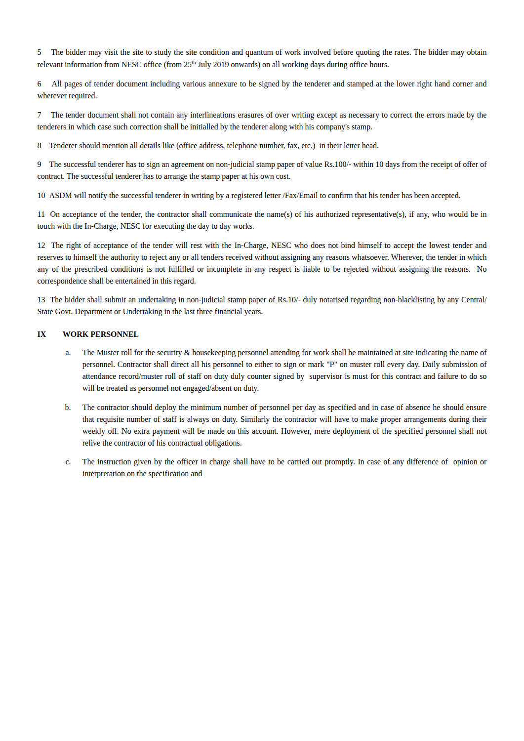5 The bidder may visit the site to study the site condition and quantum of work involved before quoting the rates. The bidder may obtain relevant information from NESC office (from 25th July 2019 onwards) on all working days during office hours.
6 All pages of tender document including various annexure to be signed by the tenderer and stamped at the lower right hand corner and wherever required.
7 The tender document shall not contain any interlineations erasures of over writing except as necessary to correct the errors made by the tenderers in which case such correction shall be initialled by the tenderer along with his company's stamp.
8 Tenderer should mention all details like (office address, telephone number, fax, etc.) in their letter head.
9 The successful tenderer has to sign an agreement on non-judicial stamp paper of value Rs.100/- within 10 days from the receipt of offer of contract. The successful tenderer has to arrange the stamp paper at his own cost.
10 ASDM will notify the successful tenderer in writing by a registered letter /Fax/Email to confirm that his tender has been accepted.
11 On acceptance of the tender, the contractor shall communicate the name(s) of his authorized representative(s), if any, who would be in touch with the In-Charge, NESC for executing the day to day works.
12 The right of acceptance of the tender will rest with the In-Charge, NESC who does not bind himself to accept the lowest tender and reserves to himself the authority to reject any or all tenders received without assigning any reasons whatsoever. Wherever, the tender in which any of the prescribed conditions is not fulfilled or incomplete in any respect is liable to be rejected without assigning the reasons. No correspondence shall be entertained in this regard.
13 The bidder shall submit an undertaking in non-judicial stamp paper of Rs.10/- duly notarised regarding non-blacklisting by any Central/ State Govt. Department or Undertaking in the last three financial years.
IXWORK PERSONNEL
The Muster roll for the security & housekeeping personnel attending for work shall be maintained at site indicating the name of personnel. Contractor shall direct all his personnel to either to sign or mark "P" on muster roll every day. Daily submission of attendance record/muster roll of staff on duty duly counter signed by supervisor is must for this contract and failure to do so will be treated as personnel not engaged/absent on duty.
The contractor should deploy the minimum number of personnel per day as specified and in case of absence he should ensure that requisite number of staff is always on duty. Similarly the contractor will have to make proper arrangements during their weekly off. No extra payment will be made on this account. However, mere deployment of the specified personnel shall not relive the contractor of his contractual obligations.
The instruction given by the officer in charge shall have to be carried out promptly. In case of any difference of opinion or interpretation on the specification and